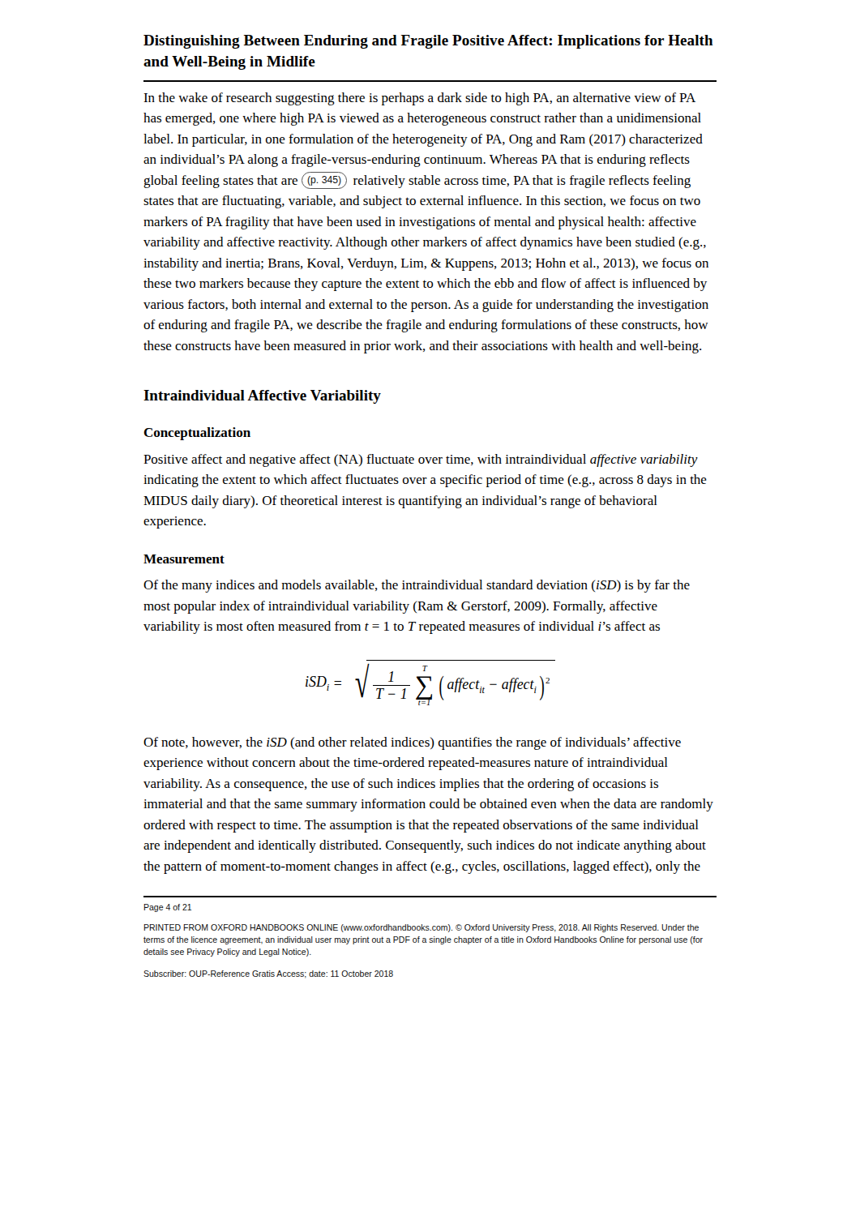Distinguishing Between Enduring and Fragile Positive Affect: Implications for Health and Well-Being in Midlife
In the wake of research suggesting there is perhaps a dark side to high PA, an alternative view of PA has emerged, one where high PA is viewed as a heterogeneous construct rather than a unidimensional label. In particular, in one formulation of the heterogeneity of PA, Ong and Ram (2017) characterized an individual’s PA along a fragile-versus-enduring continuum. Whereas PA that is enduring reflects global feeling states that are (p. 345) relatively stable across time, PA that is fragile reflects feeling states that are fluctuating, variable, and subject to external influence. In this section, we focus on two markers of PA fragility that have been used in investigations of mental and physical health: affective variability and affective reactivity. Although other markers of affect dynamics have been studied (e.g., instability and inertia; Brans, Koval, Verduyn, Lim, & Kuppens, 2013; Hohn et al., 2013), we focus on these two markers because they capture the extent to which the ebb and flow of affect is influenced by various factors, both internal and external to the person. As a guide for understanding the investigation of enduring and fragile PA, we describe the fragile and enduring formulations of these constructs, how these constructs have been measured in prior work, and their associations with health and well-being.
Intraindividual Affective Variability
Conceptualization
Positive affect and negative affect (NA) fluctuate over time, with intraindividual affective variability indicating the extent to which affect fluctuates over a specific period of time (e.g., across 8 days in the MIDUS daily diary). Of theoretical interest is quantifying an individual’s range of behavioral experience.
Measurement
Of the many indices and models available, the intraindividual standard deviation (iSD) is by far the most popular index of intraindividual variability (Ram & Gerstorf, 2009). Formally, affective variability is most often measured from t = 1 to T repeated measures of individual i’s affect as
iSDi = √ 1 T − 1 T ∑ t=1 ( affectit − affecti ) 2
Of note, however, the iSD (and other related indices) quantifies the range of individuals’ affective experience without concern about the time-ordered repeated-measures nature of intraindividual variability. As a consequence, the use of such indices implies that the ordering of occasions is immaterial and that the same summary information could be obtained even when the data are randomly ordered with respect to time. The assumption is that the repeated observations of the same individual are independent and identically distributed. Consequently, such indices do not indicate anything about the pattern of moment-to-moment changes in affect (e.g., cycles, oscillations, lagged effect), only the
Page 4 of 21
PRINTED FROM OXFORD HANDBOOKS ONLINE (www.oxfordhandbooks.com). © Oxford University Press, 2018. All Rights Reserved. Under the terms of the licence agreement, an individual user may print out a PDF of a single chapter of a title in Oxford Handbooks Online for personal use (for details see Privacy Policy and Legal Notice).
Subscriber: OUP-Reference Gratis Access; date: 11 October 2018